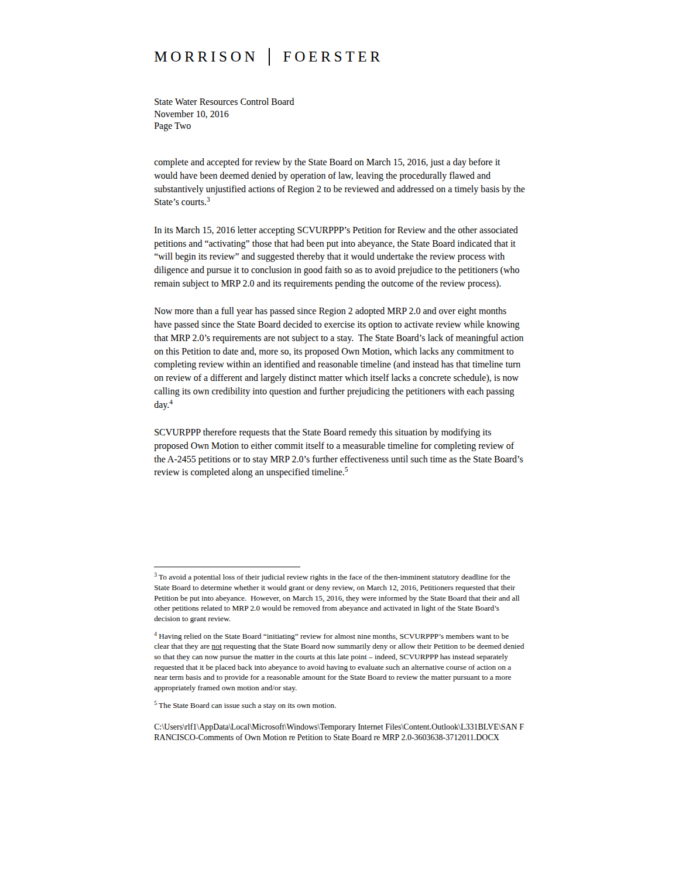MORRISON FOERSTER
State Water Resources Control Board
November 10, 2016
Page Two
complete and accepted for review by the State Board on March 15, 2016, just a day before it would have been deemed denied by operation of law, leaving the procedurally flawed and substantively unjustified actions of Region 2 to be reviewed and addressed on a timely basis by the State’s courts.3
In its March 15, 2016 letter accepting SCVURPPP’s Petition for Review and the other associated petitions and “activating” those that had been put into abeyance, the State Board indicated that it “will begin its review” and suggested thereby that it would undertake the review process with diligence and pursue it to conclusion in good faith so as to avoid prejudice to the petitioners (who remain subject to MRP 2.0 and its requirements pending the outcome of the review process).
Now more than a full year has passed since Region 2 adopted MRP 2.0 and over eight months have passed since the State Board decided to exercise its option to activate review while knowing that MRP 2.0’s requirements are not subject to a stay. The State Board’s lack of meaningful action on this Petition to date and, more so, its proposed Own Motion, which lacks any commitment to completing review within an identified and reasonable timeline (and instead has that timeline turn on review of a different and largely distinct matter which itself lacks a concrete schedule), is now calling its own credibility into question and further prejudicing the petitioners with each passing day.4
SCVURPPP therefore requests that the State Board remedy this situation by modifying its proposed Own Motion to either commit itself to a measurable timeline for completing review of the A-2455 petitions or to stay MRP 2.0’s further effectiveness until such time as the State Board’s review is completed along an unspecified timeline.5
3 To avoid a potential loss of their judicial review rights in the face of the then-imminent statutory deadline for the State Board to determine whether it would grant or deny review, on March 12, 2016, Petitioners requested that their Petition be put into abeyance. However, on March 15, 2016, they were informed by the State Board that their and all other petitions related to MRP 2.0 would be removed from abeyance and activated in light of the State Board’s decision to grant review.
4 Having relied on the State Board “initiating” review for almost nine months, SCVURPPP’s members want to be clear that they are not requesting that the State Board now summarily deny or allow their Petition to be deemed denied so that they can now pursue the matter in the courts at this late point – indeed, SCVURPPP has instead separately requested that it be placed back into abeyance to avoid having to evaluate such an alternative course of action on a near term basis and to provide for a reasonable amount for the State Board to review the matter pursuant to a more appropriately framed own motion and/or stay.
5 The State Board can issue such a stay on its own motion.
C:\Users\rlf1\AppData\Local\Microsoft\Windows\Temporary Internet Files\Content.Outlook\L331BLVE\SAN FRANCISCO-Comments of Own Motion re Petition to State Board re MRP 2.0-3603638-3712011.DOCX